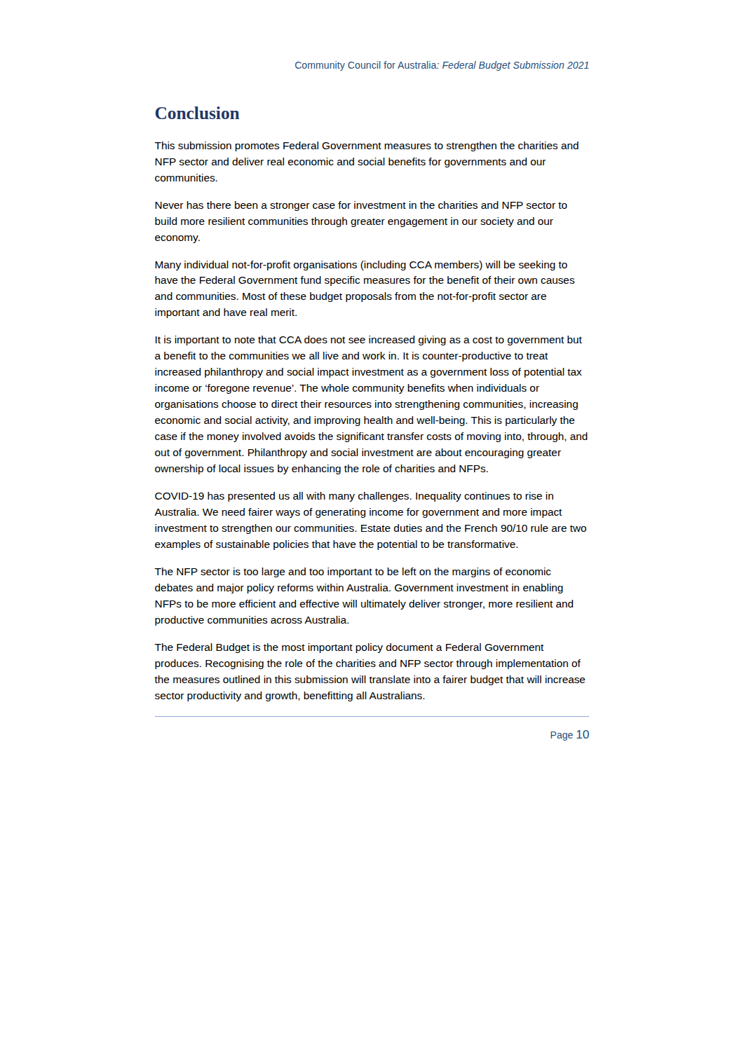Community Council for Australia: Federal Budget Submission 2021
Conclusion
This submission promotes Federal Government measures to strengthen the charities and NFP sector and deliver real economic and social benefits for governments and our communities.
Never has there been a stronger case for investment in the charities and NFP sector to build more resilient communities through greater engagement in our society and our economy.
Many individual not-for-profit organisations (including CCA members) will be seeking to have the Federal Government fund specific measures for the benefit of their own causes and communities. Most of these budget proposals from the not-for-profit sector are important and have real merit.
It is important to note that CCA does not see increased giving as a cost to government but a benefit to the communities we all live and work in. It is counter-productive to treat increased philanthropy and social impact investment as a government loss of potential tax income or ‘foregone revenue’. The whole community benefits when individuals or organisations choose to direct their resources into strengthening communities, increasing economic and social activity, and improving health and well-being. This is particularly the case if the money involved avoids the significant transfer costs of moving into, through, and out of government. Philanthropy and social investment are about encouraging greater ownership of local issues by enhancing the role of charities and NFPs.
COVID-19 has presented us all with many challenges. Inequality continues to rise in Australia. We need fairer ways of generating income for government and more impact investment to strengthen our communities. Estate duties and the French 90/10 rule are two examples of sustainable policies that have the potential to be transformative.
The NFP sector is too large and too important to be left on the margins of economic debates and major policy reforms within Australia. Government investment in enabling NFPs to be more efficient and effective will ultimately deliver stronger, more resilient and productive communities across Australia.
The Federal Budget is the most important policy document a Federal Government produces. Recognising the role of the charities and NFP sector through implementation of the measures outlined in this submission will translate into a fairer budget that will increase sector productivity and growth, benefitting all Australians.
Page 10